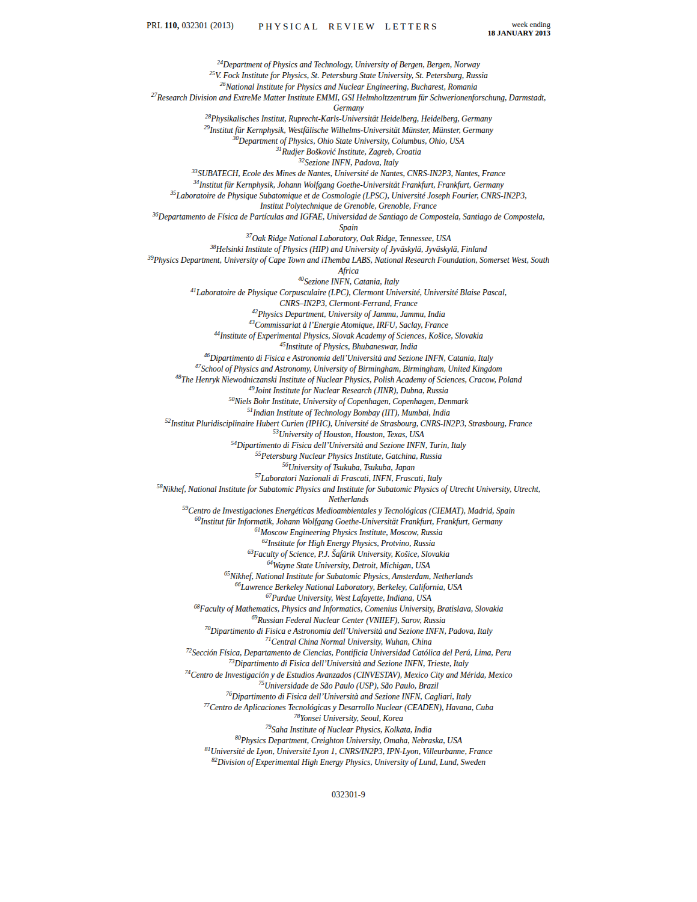PRL 110, 032301 (2013)
PHYSICAL REVIEW LETTERS
week ending 18 JANUARY 2013
24 Department of Physics and Technology, University of Bergen, Bergen, Norway
25 V. Fock Institute for Physics, St. Petersburg State University, St. Petersburg, Russia
26 National Institute for Physics and Nuclear Engineering, Bucharest, Romania
27 Research Division and ExtreMe Matter Institute EMMI, GSI Helmholtzzentrum für Schwerionenforschung, Darmstadt, Germany
28 Physikalisches Institut, Ruprecht-Karls-Universität Heidelberg, Heidelberg, Germany
29 Institut für Kernphysik, Westfälische Wilhelms-Universität Münster, Münster, Germany
30 Department of Physics, Ohio State University, Columbus, Ohio, USA
31 Rudjer Bošković Institute, Zagreb, Croatia
32 Sezione INFN, Padova, Italy
33 SUBATECH, Ecole des Mines de Nantes, Université de Nantes, CNRS-IN2P3, Nantes, France
34 Institut für Kernphysik, Johann Wolfgang Goethe-Universität Frankfurt, Frankfurt, Germany
35 Laboratoire de Physique Subatomique et de Cosmologie (LPSC), Université Joseph Fourier, CNRS-IN2P3, Institut Polytechnique de Grenoble, Grenoble, France
36 Departamento de Física de Partículas and IGFAE, Universidad de Santiago de Compostela, Santiago de Compostela, Spain
37 Oak Ridge National Laboratory, Oak Ridge, Tennessee, USA
38 Helsinki Institute of Physics (HIP) and University of Jyväskylä, Jyväskylä, Finland
39 Physics Department, University of Cape Town and iThemba LABS, National Research Foundation, Somerset West, South Africa
40 Sezione INFN, Catania, Italy
41 Laboratoire de Physique Corpusculaire (LPC), Clermont Université, Université Blaise Pascal, CNRS–IN2P3, Clermont-Ferrand, France
42 Physics Department, University of Jammu, Jammu, India
43 Commissariat à l’Energie Atomique, IRFU, Saclay, France
44 Institute of Experimental Physics, Slovak Academy of Sciences, Košice, Slovakia
45 Institute of Physics, Bhubaneswar, India
46 Dipartimento di Fisica e Astronomia dell’Università and Sezione INFN, Catania, Italy
47 School of Physics and Astronomy, University of Birmingham, Birmingham, United Kingdom
48 The Henryk Niewodniczanski Institute of Nuclear Physics, Polish Academy of Sciences, Cracow, Poland
49 Joint Institute for Nuclear Research (JINR), Dubna, Russia
50 Niels Bohr Institute, University of Copenhagen, Copenhagen, Denmark
51 Indian Institute of Technology Bombay (IIT), Mumbai, India
52 Institut Pluridisciplinaire Hubert Curien (IPHC), Université de Strasbourg, CNRS-IN2P3, Strasbourg, France
53 University of Houston, Houston, Texas, USA
54 Dipartimento di Fisica dell’Università and Sezione INFN, Turin, Italy
55 Petersburg Nuclear Physics Institute, Gatchina, Russia
56 University of Tsukuba, Tsukuba, Japan
57 Laboratori Nazionali di Frascati, INFN, Frascati, Italy
58 Nikhef, National Institute for Subatomic Physics and Institute for Subatomic Physics of Utrecht University, Utrecht, Netherlands
59 Centro de Investigaciones Energéticas Medioambientales y Tecnológicas (CIEMAT), Madrid, Spain
60 Institut für Informatik, Johann Wolfgang Goethe-Universität Frankfurt, Frankfurt, Germany
61 Moscow Engineering Physics Institute, Moscow, Russia
62 Institute for High Energy Physics, Protvino, Russia
63 Faculty of Science, P.J. Šafárik University, Košice, Slovakia
64 Wayne State University, Detroit, Michigan, USA
65 Nikhef, National Institute for Subatomic Physics, Amsterdam, Netherlands
66 Lawrence Berkeley National Laboratory, Berkeley, California, USA
67 Purdue University, West Lafayette, Indiana, USA
68 Faculty of Mathematics, Physics and Informatics, Comenius University, Bratislava, Slovakia
69 Russian Federal Nuclear Center (VNIIEF), Sarov, Russia
70 Dipartimento di Fisica e Astronomia dell’Università and Sezione INFN, Padova, Italy
71 Central China Normal University, Wuhan, China
72 Sección Física, Departamento de Ciencias, Pontificia Universidad Católica del Perú, Lima, Peru
73 Dipartimento di Fisica dell’Università and Sezione INFN, Trieste, Italy
74 Centro de Investigación y de Estudios Avanzados (CINVESTAV), Mexico City and Mérida, Mexico
75 Universidade de São Paulo (USP), São Paulo, Brazil
76 Dipartimento di Fisica dell’Università and Sezione INFN, Cagliari, Italy
77 Centro de Aplicaciones Tecnológicas y Desarrollo Nuclear (CEADEN), Havana, Cuba
78 Yonsei University, Seoul, Korea
79 Saha Institute of Nuclear Physics, Kolkata, India
80 Physics Department, Creighton University, Omaha, Nebraska, USA
81 Université de Lyon, Université Lyon 1, CNRS/IN2P3, IPN-Lyon, Villeurbanne, France
82 Division of Experimental High Energy Physics, University of Lund, Lund, Sweden
032301-9